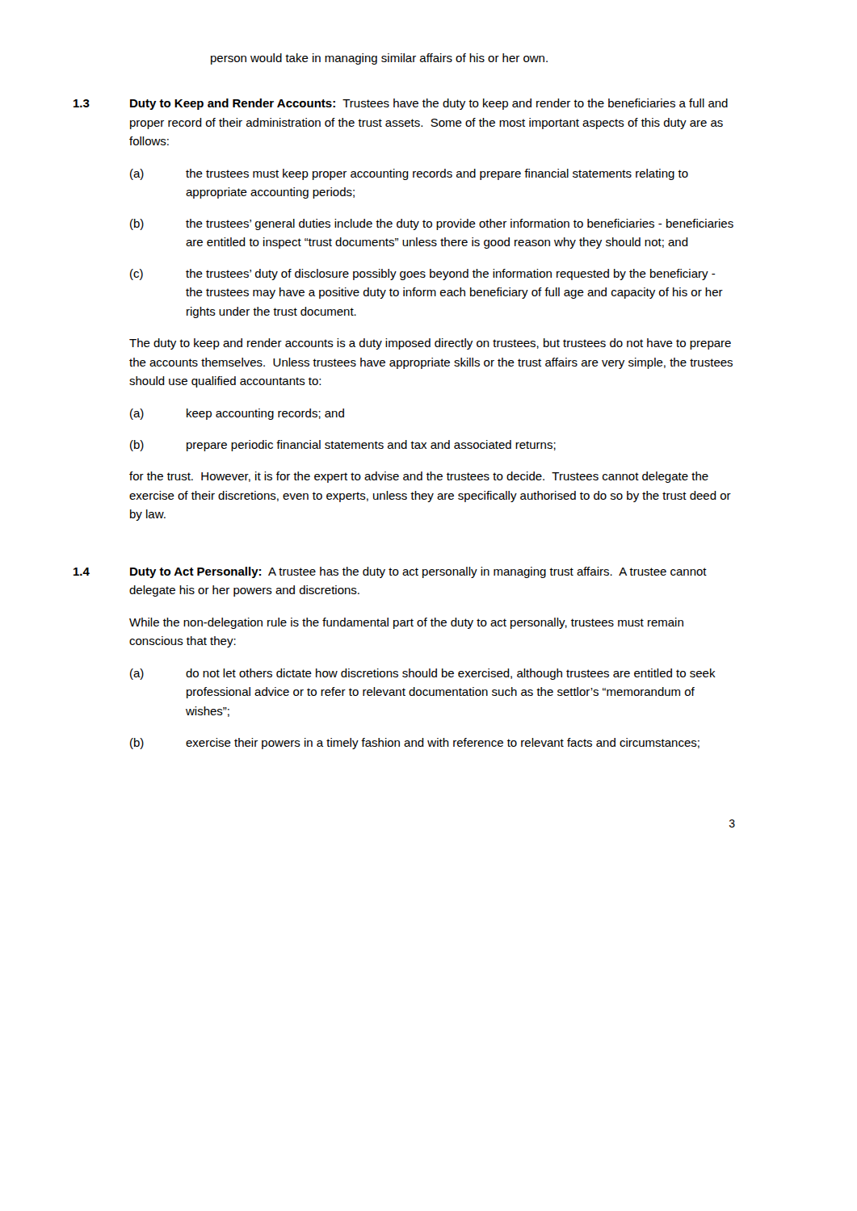person would take in managing similar affairs of his or her own.
1.3
Duty to Keep and Render Accounts: Trustees have the duty to keep and render to the beneficiaries a full and proper record of their administration of the trust assets. Some of the most important aspects of this duty are as follows:
(a) the trustees must keep proper accounting records and prepare financial statements relating to appropriate accounting periods;
(b) the trustees’ general duties include the duty to provide other information to beneficiaries - beneficiaries are entitled to inspect “trust documents” unless there is good reason why they should not; and
(c) the trustees’ duty of disclosure possibly goes beyond the information requested by the beneficiary - the trustees may have a positive duty to inform each beneficiary of full age and capacity of his or her rights under the trust document.
The duty to keep and render accounts is a duty imposed directly on trustees, but trustees do not have to prepare the accounts themselves. Unless trustees have appropriate skills or the trust affairs are very simple, the trustees should use qualified accountants to:
(a) keep accounting records; and
(b) prepare periodic financial statements and tax and associated returns;
for the trust. However, it is for the expert to advise and the trustees to decide. Trustees cannot delegate the exercise of their discretions, even to experts, unless they are specifically authorised to do so by the trust deed or by law.
1.4
Duty to Act Personally: A trustee has the duty to act personally in managing trust affairs. A trustee cannot delegate his or her powers and discretions.
While the non-delegation rule is the fundamental part of the duty to act personally, trustees must remain conscious that they:
(a) do not let others dictate how discretions should be exercised, although trustees are entitled to seek professional advice or to refer to relevant documentation such as the settlor’s “memorandum of wishes”;
(b) exercise their powers in a timely fashion and with reference to relevant facts and circumstances;
3